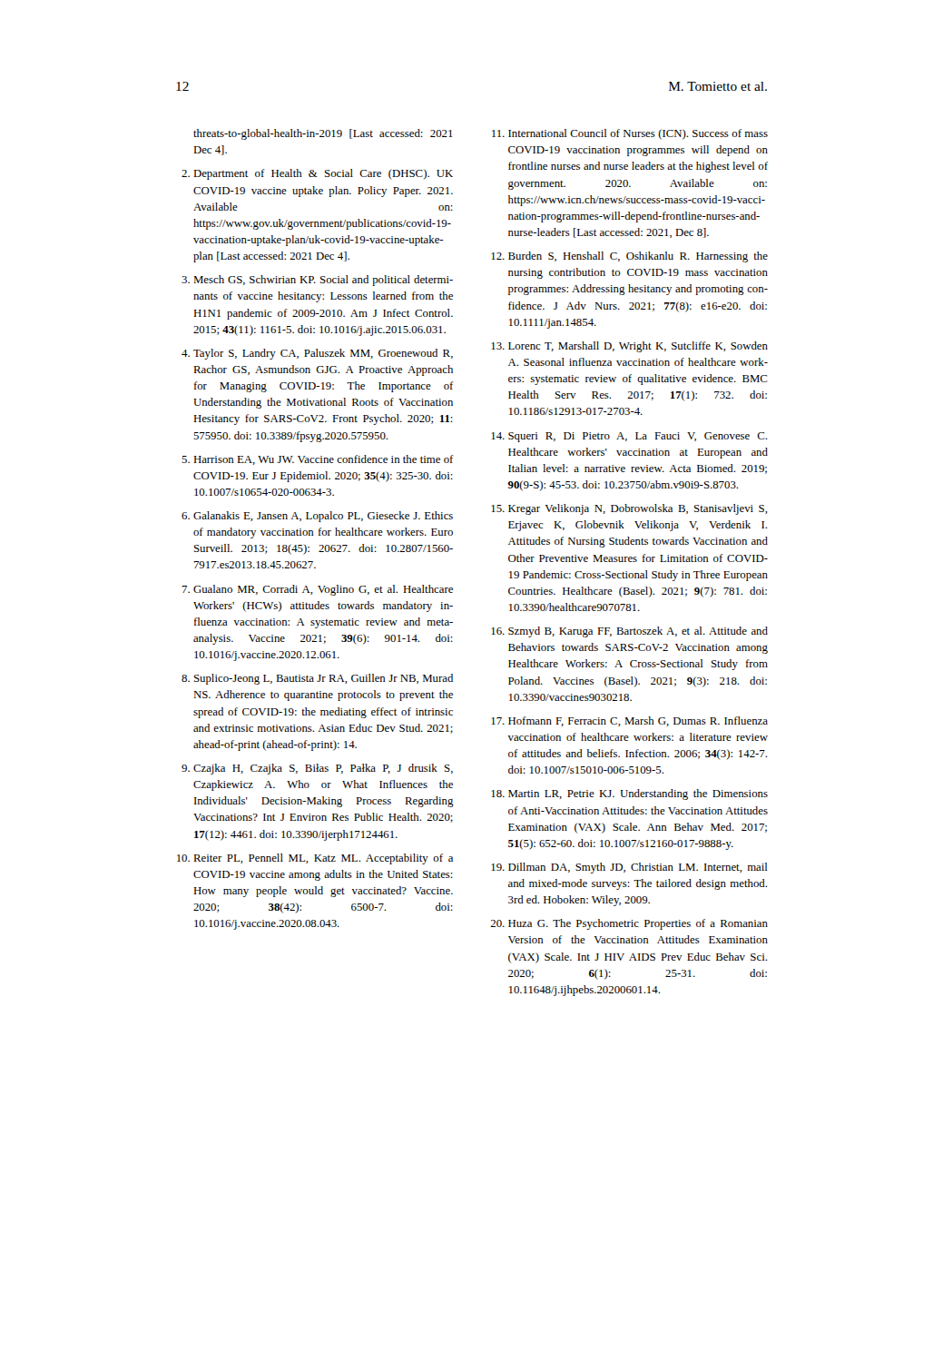12
M. Tomietto et al.
threats-to-global-health-in-2019 [Last accessed: 2021 Dec 4].
Department of Health & Social Care (DHSC). UK COVID-19 vaccine uptake plan. Policy Paper. 2021. Available on: https://www.gov.uk/government/publications/covid-19-vaccination-uptake-plan/uk-covid-19-vaccine-uptake-plan [Last accessed: 2021 Dec 4].
Mesch GS, Schwirian KP. Social and political determinants of vaccine hesitancy: Lessons learned from the H1N1 pandemic of 2009-2010. Am J Infect Control. 2015; 43(11): 1161-5. doi: 10.1016/j.ajic.2015.06.031.
Taylor S, Landry CA, Paluszek MM, Groenewoud R, Rachor GS, Asmundson GJG. A Proactive Approach for Managing COVID-19: The Importance of Understanding the Motivational Roots of Vaccination Hesitancy for SARS-CoV2. Front Psychol. 2020; 11: 575950. doi: 10.3389/fpsyg.2020.575950.
Harrison EA, Wu JW. Vaccine confidence in the time of COVID-19. Eur J Epidemiol. 2020; 35(4): 325-30. doi: 10.1007/s10654-020-00634-3.
Galanakis E, Jansen A, Lopalco PL, Giesecke J. Ethics of mandatory vaccination for healthcare workers. Euro Surveill. 2013; 18(45): 20627. doi: 10.2807/1560-7917.es2013.18.45.20627.
Gualano MR, Corradi A, Voglino G, et al. Healthcare Workers' (HCWs) attitudes towards mandatory influenza vaccination: A systematic review and meta-analysis. Vaccine 2021; 39(6): 901-14. doi: 10.1016/j.vaccine.2020.12.061.
Suplico-Jeong L, Bautista Jr RA, Guillen Jr NB, Murad NS. Adherence to quarantine protocols to prevent the spread of COVID-19: the mediating effect of intrinsic and extrinsic motivations. Asian Educ Dev Stud. 2021; ahead-of-print (ahead-of-print): 14.
Czajka H, Czajka S, Biłas P, Pałka P, J drusik S, Czapkiewicz A. Who or What Influences the Individuals' Decision-Making Process Regarding Vaccinations? Int J Environ Res Public Health. 2020; 17(12): 4461. doi: 10.3390/ijerph17124461.
Reiter PL, Pennell ML, Katz ML. Acceptability of a COVID-19 vaccine among adults in the United States: How many people would get vaccinated? Vaccine. 2020; 38(42): 6500-7. doi: 10.1016/j.vaccine.2020.08.043.
International Council of Nurses (ICN). Success of mass COVID-19 vaccination programmes will depend on frontline nurses and nurse leaders at the highest level of government. 2020. Available on: https://www.icn.ch/news/success-mass-covid-19-vaccination-programmes-will-depend-frontline-nurses-and-nurse-leaders [Last accessed: 2021, Dec 8].
Burden S, Henshall C, Oshikanlu R. Harnessing the nursing contribution to COVID-19 mass vaccination programmes: Addressing hesitancy and promoting confidence. J Adv Nurs. 2021; 77(8): e16-e20. doi: 10.1111/jan.14854.
Lorenc T, Marshall D, Wright K, Sutcliffe K, Sowden A. Seasonal influenza vaccination of healthcare workers: systematic review of qualitative evidence. BMC Health Serv Res. 2017; 17(1): 732. doi: 10.1186/s12913-017-2703-4.
Squeri R, Di Pietro A, La Fauci V, Genovese C. Healthcare workers' vaccination at European and Italian level: a narrative review. Acta Biomed. 2019; 90(9-S): 45-53. doi: 10.23750/abm.v90i9-S.8703.
Kregar Velikonja N, Dobrowolska B, Stanisavljevi S, Erjavec K, Globevnik Velikonja V, Verdenik I. Attitudes of Nursing Students towards Vaccination and Other Preventive Measures for Limitation of COVID-19 Pandemic: Cross-Sectional Study in Three European Countries. Healthcare (Basel). 2021; 9(7): 781. doi: 10.3390/healthcare9070781.
Szmyd B, Karuga FF, Bartoszek A, et al. Attitude and Behaviors towards SARS-CoV-2 Vaccination among Healthcare Workers: A Cross-Sectional Study from Poland. Vaccines (Basel). 2021; 9(3): 218. doi: 10.3390/vaccines9030218.
Hofmann F, Ferracin C, Marsh G, Dumas R. Influenza vaccination of healthcare workers: a literature review of attitudes and beliefs. Infection. 2006; 34(3): 142-7. doi: 10.1007/s15010-006-5109-5.
Martin LR, Petrie KJ. Understanding the Dimensions of Anti-Vaccination Attitudes: the Vaccination Attitudes Examination (VAX) Scale. Ann Behav Med. 2017; 51(5): 652-60. doi: 10.1007/s12160-017-9888-y.
Dillman DA, Smyth JD, Christian LM. Internet, mail and mixed-mode surveys: The tailored design method. 3rd ed. Hoboken: Wiley, 2009.
Huza G. The Psychometric Properties of a Romanian Version of the Vaccination Attitudes Examination (VAX) Scale. Int J HIV AIDS Prev Educ Behav Sci. 2020; 6(1): 25-31. doi: 10.11648/j.ijhpebs.20200601.14.